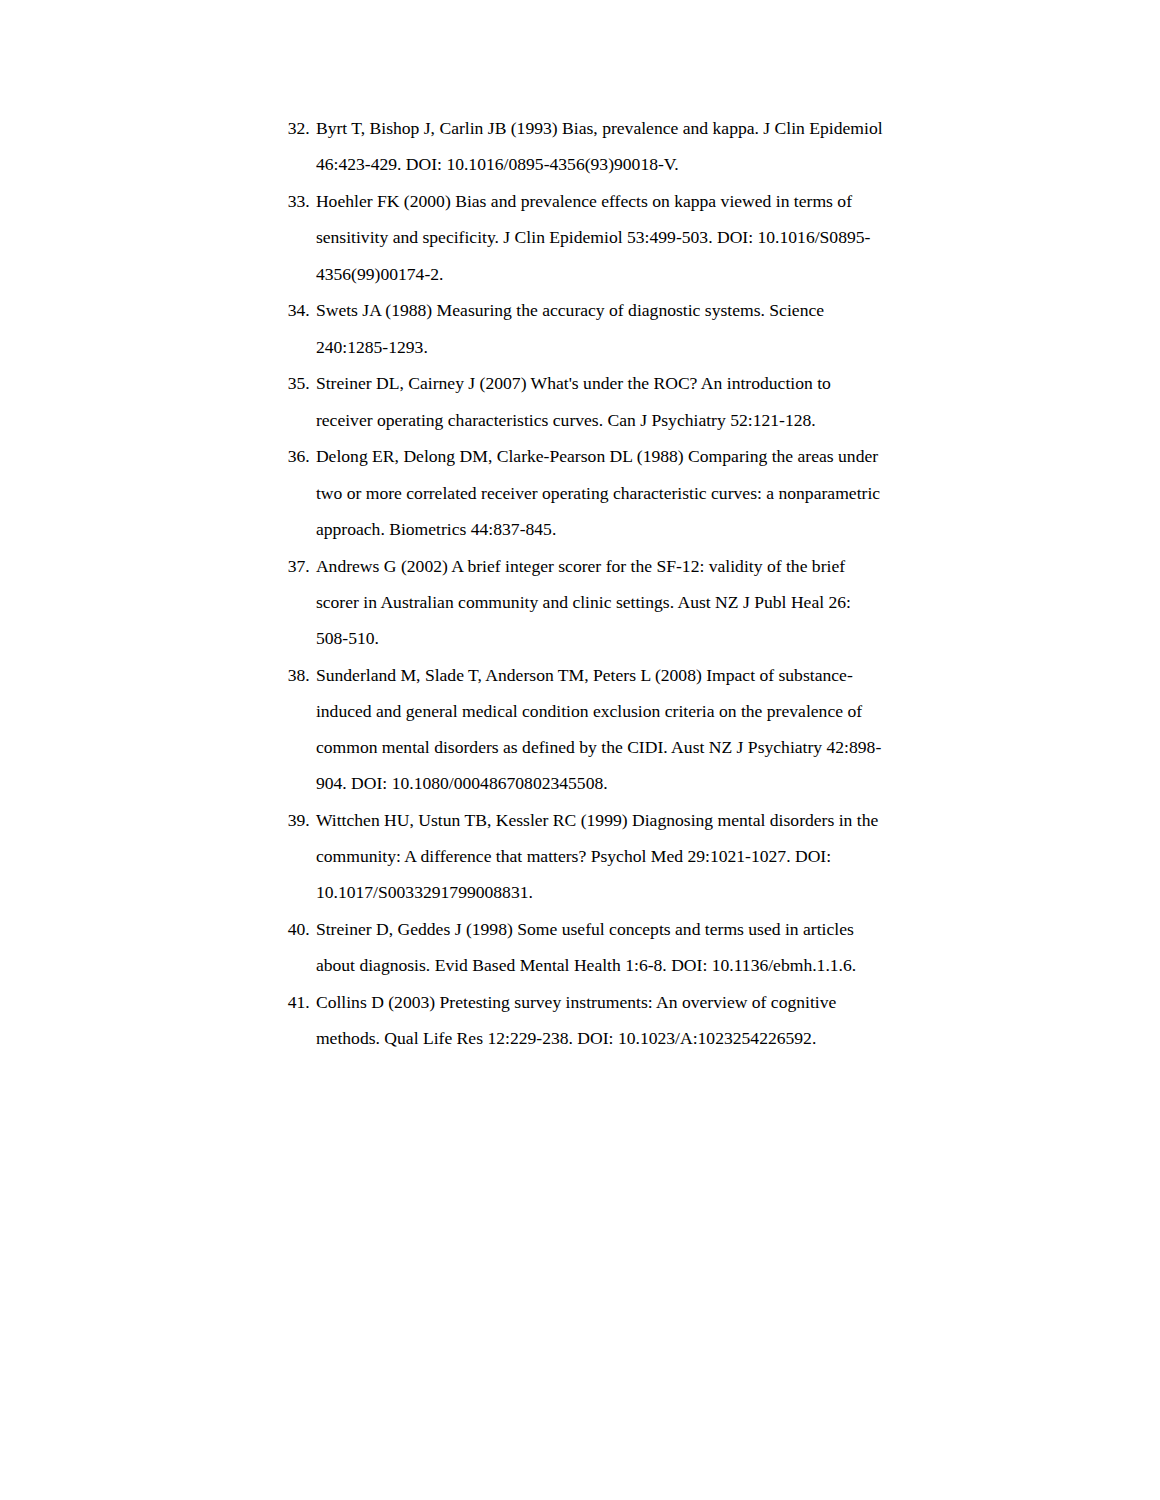32. Byrt T, Bishop J, Carlin JB (1993) Bias, prevalence and kappa. J Clin Epidemiol 46:423-429. DOI: 10.1016/0895-4356(93)90018-V.
33. Hoehler FK (2000) Bias and prevalence effects on kappa viewed in terms of sensitivity and specificity. J Clin Epidemiol 53:499-503. DOI: 10.1016/S0895-4356(99)00174-2.
34. Swets JA (1988) Measuring the accuracy of diagnostic systems. Science 240:1285-1293.
35. Streiner DL, Cairney J (2007) What's under the ROC? An introduction to receiver operating characteristics curves. Can J Psychiatry 52:121-128.
36. Delong ER, Delong DM, Clarke-Pearson DL (1988) Comparing the areas under two or more correlated receiver operating characteristic curves: a nonparametric approach. Biometrics 44:837-845.
37. Andrews G (2002) A brief integer scorer for the SF-12: validity of the brief scorer in Australian community and clinic settings. Aust NZ J Publ Heal 26: 508-510.
38. Sunderland M, Slade T, Anderson TM, Peters L (2008) Impact of substance-induced and general medical condition exclusion criteria on the prevalence of common mental disorders as defined by the CIDI. Aust NZ J Psychiatry 42:898-904. DOI: 10.1080/00048670802345508.
39. Wittchen HU, Ustun TB, Kessler RC (1999) Diagnosing mental disorders in the community: A difference that matters? Psychol Med 29:1021-1027. DOI: 10.1017/S0033291799008831.
40. Streiner D, Geddes J (1998) Some useful concepts and terms used in articles about diagnosis. Evid Based Mental Health 1:6-8. DOI: 10.1136/ebmh.1.1.6.
41. Collins D (2003) Pretesting survey instruments: An overview of cognitive methods. Qual Life Res 12:229-238. DOI: 10.1023/A:1023254226592.